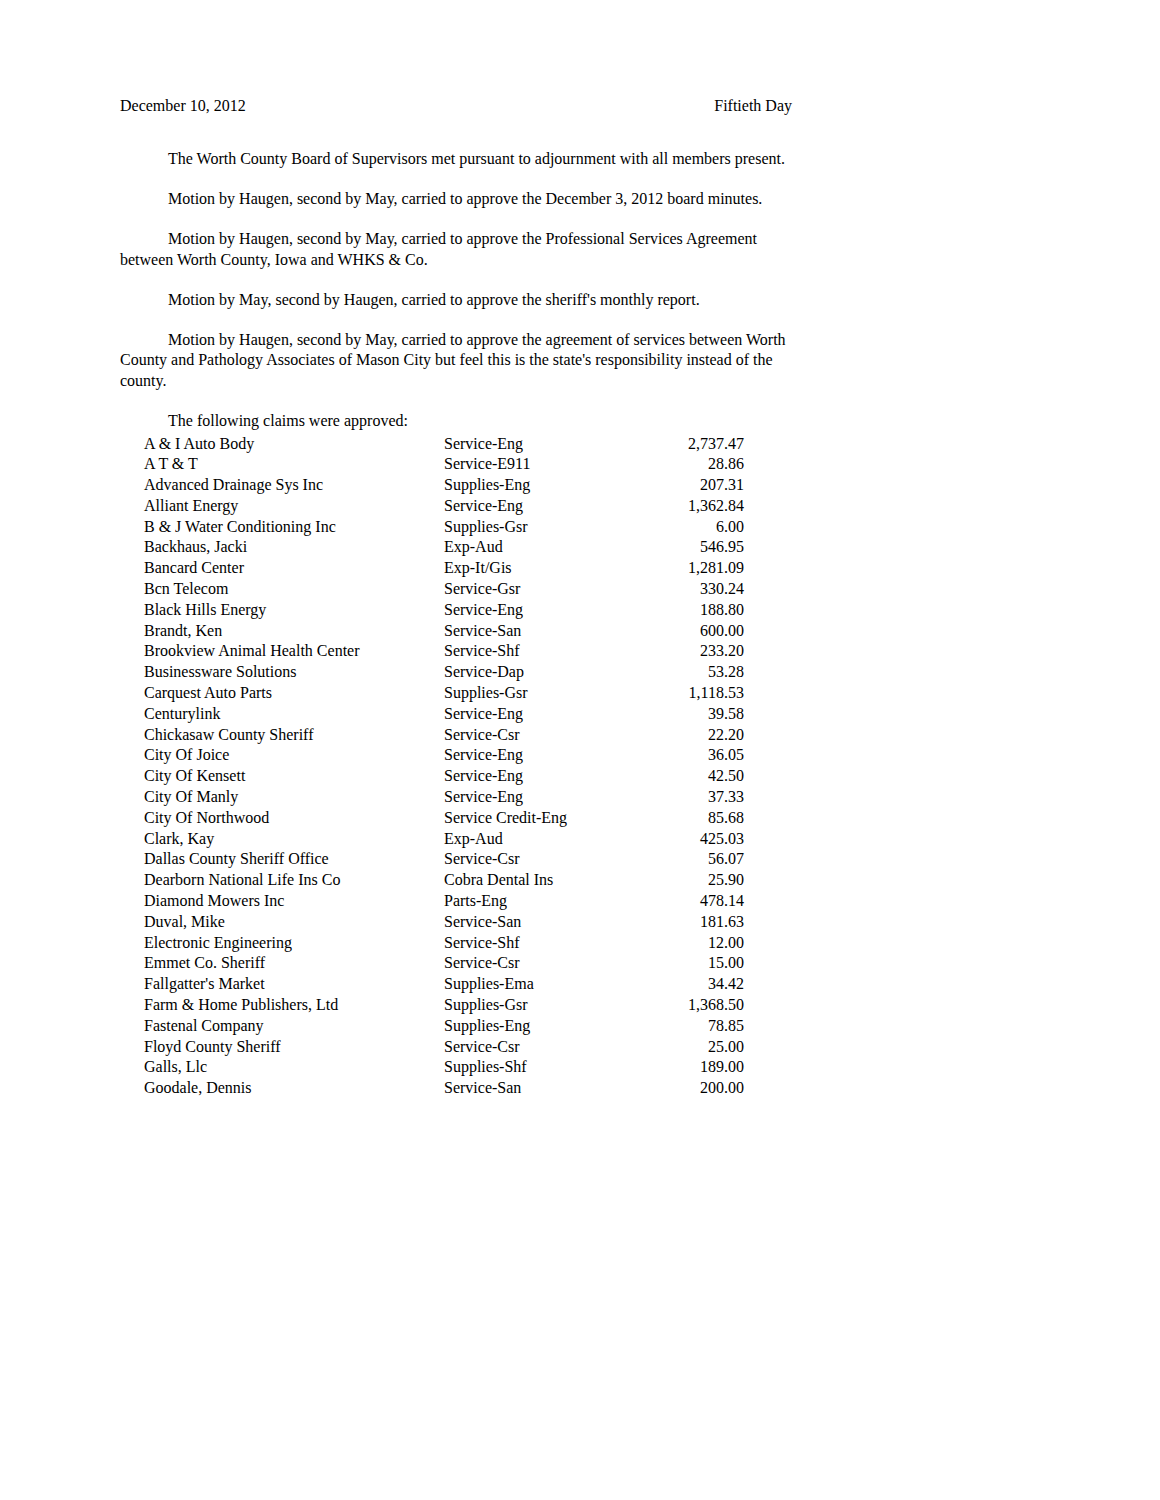December 10, 2012 Fiftieth Day
The Worth County Board of Supervisors met pursuant to adjournment with all members present.
Motion by Haugen, second by May, carried to approve the December 3, 2012 board minutes.
Motion by Haugen, second by May, carried to approve the Professional Services Agreement between Worth County, Iowa and WHKS & Co.
Motion by May, second by Haugen, carried to approve the sheriff's monthly report.
Motion by Haugen, second by May, carried to approve the agreement of services between Worth County and Pathology Associates of Mason City but feel this is the state's responsibility instead of the county.
The following claims were approved:
| A & I Auto Body | Service-Eng | 2,737.47 |
| A T & T | Service-E911 | 28.86 |
| Advanced Drainage Sys Inc | Supplies-Eng | 207.31 |
| Alliant Energy | Service-Eng | 1,362.84 |
| B & J Water Conditioning Inc | Supplies-Gsr | 6.00 |
| Backhaus, Jacki | Exp-Aud | 546.95 |
| Bancard Center | Exp-It/Gis | 1,281.09 |
| Bcn Telecom | Service-Gsr | 330.24 |
| Black Hills Energy | Service-Eng | 188.80 |
| Brandt, Ken | Service-San | 600.00 |
| Brookview Animal Health Center | Service-Shf | 233.20 |
| Businessware Solutions | Service-Dap | 53.28 |
| Carquest Auto Parts | Supplies-Gsr | 1,118.53 |
| Centurylink | Service-Eng | 39.58 |
| Chickasaw County Sheriff | Service-Csr | 22.20 |
| City Of Joice | Service-Eng | 36.05 |
| City Of Kensett | Service-Eng | 42.50 |
| City Of Manly | Service-Eng | 37.33 |
| City Of Northwood | Service Credit-Eng | 85.68 |
| Clark, Kay | Exp-Aud | 425.03 |
| Dallas County Sheriff Office | Service-Csr | 56.07 |
| Dearborn National Life Ins Co | Cobra Dental Ins | 25.90 |
| Diamond Mowers Inc | Parts-Eng | 478.14 |
| Duval, Mike | Service-San | 181.63 |
| Electronic Engineering | Service-Shf | 12.00 |
| Emmet Co. Sheriff | Service-Csr | 15.00 |
| Fallgatter's Market | Supplies-Ema | 34.42 |
| Farm & Home Publishers, Ltd | Supplies-Gsr | 1,368.50 |
| Fastenal Company | Supplies-Eng | 78.85 |
| Floyd County Sheriff | Service-Csr | 25.00 |
| Galls, Llc | Supplies-Shf | 189.00 |
| Goodale, Dennis | Service-San | 200.00 |